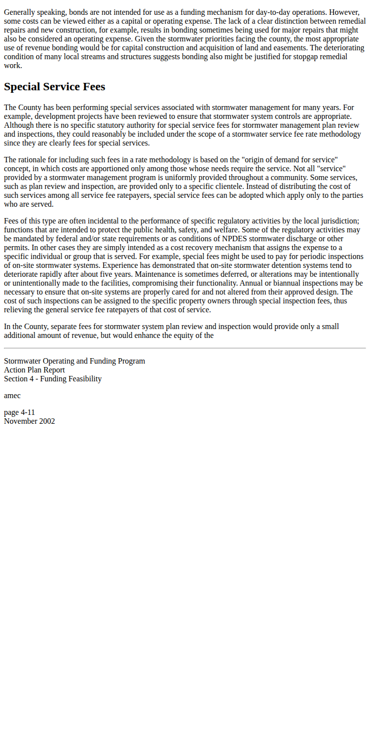Generally speaking, bonds are not intended for use as a funding mechanism for day-to-day operations. However, some costs can be viewed either as a capital or operating expense. The lack of a clear distinction between remedial repairs and new construction, for example, results in bonding sometimes being used for major repairs that might also be considered an operating expense. Given the stormwater priorities facing the county, the most appropriate use of revenue bonding would be for capital construction and acquisition of land and easements. The deteriorating condition of many local streams and structures suggests bonding also might be justified for stopgap remedial work.
Special Service Fees
The County has been performing special services associated with stormwater management for many years. For example, development projects have been reviewed to ensure that stormwater system controls are appropriate. Although there is no specific statutory authority for special service fees for stormwater management plan review and inspections, they could reasonably be included under the scope of a stormwater service fee rate methodology since they are clearly fees for special services.
The rationale for including such fees in a rate methodology is based on the "origin of demand for service" concept, in which costs are apportioned only among those whose needs require the service. Not all "service" provided by a stormwater management program is uniformly provided throughout a community. Some services, such as plan review and inspection, are provided only to a specific clientele. Instead of distributing the cost of such services among all service fee ratepayers, special service fees can be adopted which apply only to the parties who are served.
Fees of this type are often incidental to the performance of specific regulatory activities by the local jurisdiction; functions that are intended to protect the public health, safety, and welfare. Some of the regulatory activities may be mandated by federal and/or state requirements or as conditions of NPDES stormwater discharge or other permits. In other cases they are simply intended as a cost recovery mechanism that assigns the expense to a specific individual or group that is served. For example, special fees might be used to pay for periodic inspections of on-site stormwater systems. Experience has demonstrated that on-site stormwater detention systems tend to deteriorate rapidly after about five years. Maintenance is sometimes deferred, or alterations may be intentionally or unintentionally made to the facilities, compromising their functionality. Annual or biannual inspections may be necessary to ensure that on-site systems are properly cared for and not altered from their approved design. The cost of such inspections can be assigned to the specific property owners through special inspection fees, thus relieving the general service fee ratepayers of that cost of service.
In the County, separate fees for stormwater system plan review and inspection would provide only a small additional amount of revenue, but would enhance the equity of the
Stormwater Operating and Funding Program
Action Plan Report
Section 4 - Funding Feasibility
amec
page 4-11
November 2002